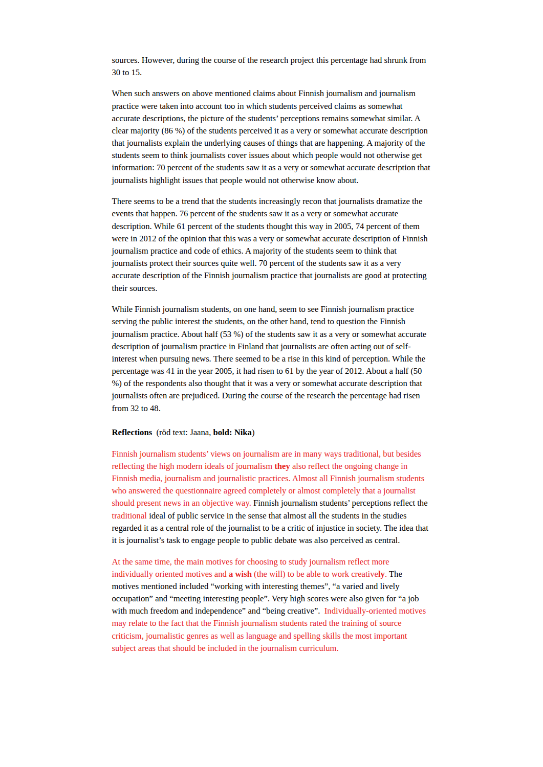sources. However, during the course of the research project this percentage had shrunk from 30 to 15.
When such answers on above mentioned claims about Finnish journalism and journalism practice were taken into account too in which students perceived claims as somewhat accurate descriptions, the picture of the students’ perceptions remains somewhat similar. A clear majority (86 %) of the students perceived it as a very or somewhat accurate description that journalists explain the underlying causes of things that are happening. A majority of the students seem to think journalists cover issues about which people would not otherwise get information: 70 percent of the students saw it as a very or somewhat accurate description that journalists highlight issues that people would not otherwise know about.
There seems to be a trend that the students increasingly recon that journalists dramatize the events that happen. 76 percent of the students saw it as a very or somewhat accurate description. While 61 percent of the students thought this way in 2005, 74 percent of them were in 2012 of the opinion that this was a very or somewhat accurate description of Finnish journalism practice and code of ethics. A majority of the students seem to think that journalists protect their sources quite well. 70 percent of the students saw it as a very accurate description of the Finnish journalism practice that journalists are good at protecting their sources.
While Finnish journalism students, on one hand, seem to see Finnish journalism practice serving the public interest the students, on the other hand, tend to question the Finnish journalism practice. About half (53 %) of the students saw it as a very or somewhat accurate description of journalism practice in Finland that journalists are often acting out of self-interest when pursuing news. There seemed to be a rise in this kind of perception. While the percentage was 41 in the year 2005, it had risen to 61 by the year of 2012. About a half (50 %) of the respondents also thought that it was a very or somewhat accurate description that journalists often are prejudiced. During the course of the research the percentage had risen from 32 to 48.
Reflections (röd text: Jaana, bold: Nika)
Finnish journalism students’ views on journalism are in many ways traditional, but besides reflecting the high modern ideals of journalism they also reflect the ongoing change in Finnish media, journalism and journalistic practices. Almost all Finnish journalism students who answered the questionnaire agreed completely or almost completely that a journalist should present news in an objective way. Finnish journalism students’ perceptions reflect the traditional ideal of public service in the sense that almost all the students in the studies regarded it as a central role of the journalist to be a critic of injustice in society. The idea that it is journalist’s task to engage people to public debate was also perceived as central.
At the same time, the main motives for choosing to study journalism reflect more individually oriented motives and a wish (the will) to be able to work creatively. The motives mentioned included “working with interesting themes”, “a varied and lively occupation” and “meeting interesting people”. Very high scores were also given for “a job with much freedom and independence” and “being creative”. Individually-oriented motives may relate to the fact that the Finnish journalism students rated the training of source criticism, journalistic genres as well as language and spelling skills the most important subject areas that should be included in the journalism curriculum.